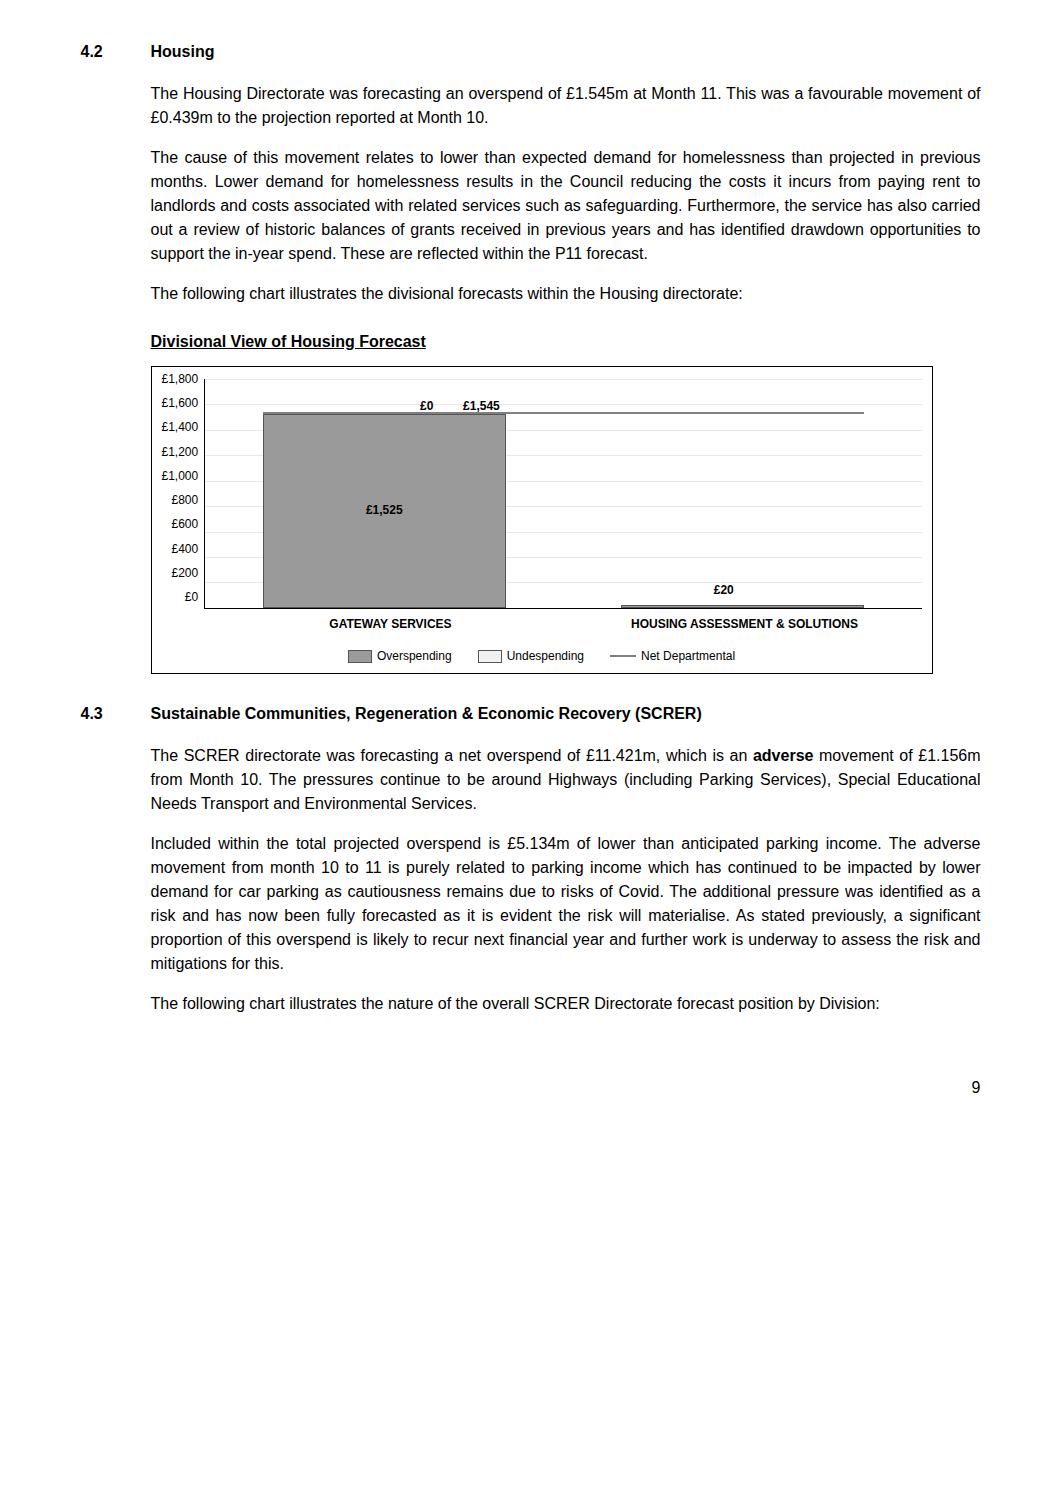4.2 Housing
The Housing Directorate was forecasting an overspend of £1.545m at Month 11. This was a favourable movement of £0.439m to the projection reported at Month 10.
The cause of this movement relates to lower than expected demand for homelessness than projected in previous months. Lower demand for homelessness results in the Council reducing the costs it incurs from paying rent to landlords and costs associated with related services such as safeguarding. Furthermore, the service has also carried out a review of historic balances of grants received in previous years and has identified drawdown opportunities to support the in-year spend. These are reflected within the P11 forecast.
The following chart illustrates the divisional forecasts within the Housing directorate:
Divisional View of Housing Forecast
£1,800 £1,600 £1,400 £1,200 £1,000 £800 £600 £400 £200 £0
£1,525
£0
£1,545
£20
GATEWAY SERVICES
HOUSING ASSESSMENT & SOLUTIONS
Overspending
Undespending
Net Departmental
4.3 Sustainable Communities, Regeneration & Economic Recovery (SCRER)
The SCRER directorate was forecasting a net overspend of £11.421m, which is an adverse movement of £1.156m from Month 10. The pressures continue to be around Highways (including Parking Services), Special Educational Needs Transport and Environmental Services.
Included within the total projected overspend is £5.134m of lower than anticipated parking income. The adverse movement from month 10 to 11 is purely related to parking income which has continued to be impacted by lower demand for car parking as cautiousness remains due to risks of Covid. The additional pressure was identified as a risk and has now been fully forecasted as it is evident the risk will materialise. As stated previously, a significant proportion of this overspend is likely to recur next financial year and further work is underway to assess the risk and mitigations for this.
The following chart illustrates the nature of the overall SCRER Directorate forecast position by Division:
9